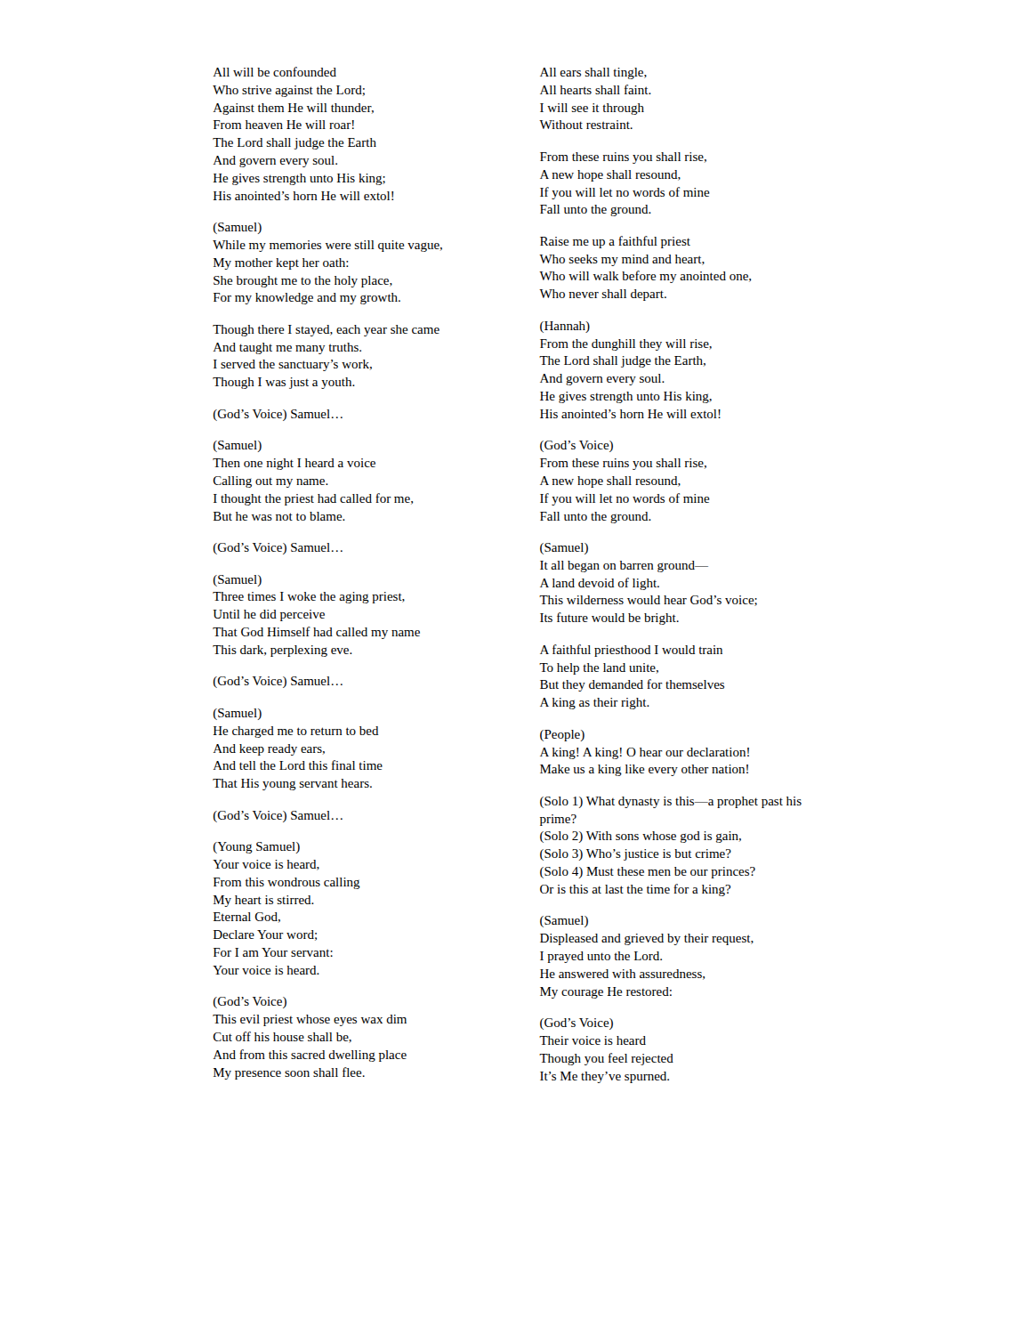All will be confounded
Who strive against the Lord;
Against them He will thunder,
From heaven He will roar!
The Lord shall judge the Earth
And govern every soul.
He gives strength unto His king;
His anointed’s horn He will extol!
(Samuel)
While my memories were still quite vague,
My mother kept her oath:
She brought me to the holy place,
For my knowledge and my growth.
Though there I stayed, each year she came
And taught me many truths.
I served the sanctuary’s work,
Though I was just a youth.
(God’s Voice) Samuel…
(Samuel)
Then one night I heard a voice
Calling out my name.
I thought the priest had called for me,
But he was not to blame.
(God’s Voice) Samuel…
(Samuel)
Three times I woke the aging priest,
Until he did perceive
That God Himself had called my name
This dark, perplexing eve.
(God’s Voice) Samuel…
(Samuel)
He charged me to return to bed
And keep ready ears,
And tell the Lord this final time
That His young servant hears.
(God’s Voice) Samuel…
(Young Samuel)
Your voice is heard,
From this wondrous calling
My heart is stirred.
Eternal God,
Declare Your word;
For I am Your servant:
Your voice is heard.
(God’s Voice)
This evil priest whose eyes wax dim
Cut off his house shall be,
And from this sacred dwelling place
My presence soon shall flee.
All ears shall tingle,
All hearts shall faint.
I will see it through
Without restraint.
From these ruins you shall rise,
A new hope shall resound,
If you will let no words of mine
Fall unto the ground.
Raise me up a faithful priest
Who seeks my mind and heart,
Who will walk before my anointed one,
Who never shall depart.
(Hannah)
From the dunghill they will rise,
The Lord shall judge the Earth,
And govern every soul.
He gives strength unto His king,
His anointed’s horn He will extol!
(God’s Voice)
From these ruins you shall rise,
A new hope shall resound,
If you will let no words of mine
Fall unto the ground.
(Samuel)
It all began on barren ground—
A land devoid of light.
This wilderness would hear God’s voice;
Its future would be bright.
A faithful priesthood I would train
To help the land unite,
But they demanded for themselves
A king as their right.
(People)
A king! A king! O hear our declaration!
Make us a king like every other nation!
(Solo 1) What dynasty is this—a prophet past his prime?
(Solo 2) With sons whose god is gain,
(Solo 3) Who’s justice is but crime?
(Solo 4) Must these men be our princes?
Or is this at last the time for a king?
(Samuel)
Displeased and grieved by their request,
I prayed unto the Lord.
He answered with assuredness,
My courage He restored:
(God’s Voice)
Their voice is heard
Though you feel rejected
It’s Me they’ve spurned.